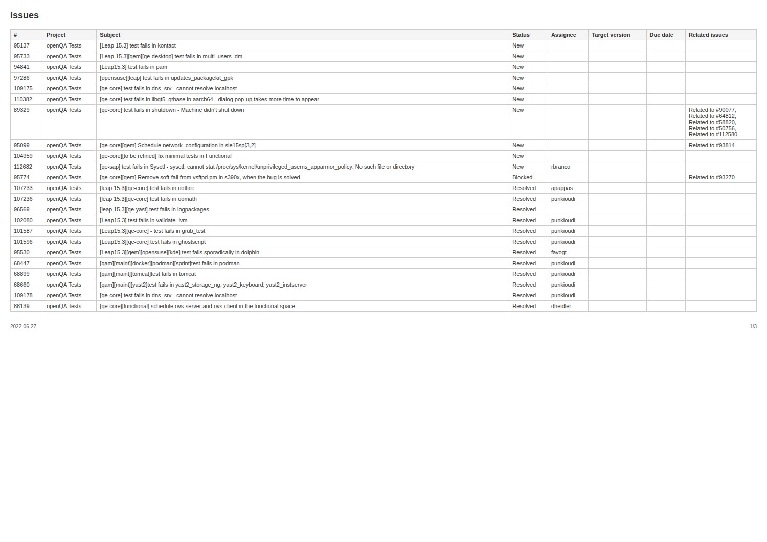Issues
| # | Project | Subject | Status | Assignee | Target version | Due date | Related issues |
| --- | --- | --- | --- | --- | --- | --- | --- |
| 95137 | openQA Tests | [Leap 15.3] test fails in kontact | New | | | | |
| 95733 | openQA Tests | [Leap 15.3][qem][qe-desktop] test fails in multi_users_dm | New | | | | |
| 94841 | openQA Tests | [Leap15.3] test fails in pam | New | | | | |
| 97286 | openQA Tests | [opensuse][leap] test fails in updates_packagekit_gpk | New | | | | |
| 109175 | openQA Tests | [qe-core] test fails in dns_srv - cannot resolve localhost | New | | | | |
| 110382 | openQA Tests | [qe-core] test fails in libqt5_qtbase in aarch64 - dialog pop-up takes more time to appear | New | | | | |
| 89329 | openQA Tests | [qe-core] test fails in shutdown - Machine didn't shut down | New | | | | Related to #90077, Related to #64812, Related to #58820, Related to #50756, Related to #112580 |
| 95099 | openQA Tests | [qe-core][qem] Schedule network_configuration in sle15sp[3,2] | New | | | | Related to #93814 |
| 104959 | openQA Tests | [qe-core][to be refined] fix minimal tests in Functional | New | | | | |
| 112682 | openQA Tests | [qe-sap] test fails in Sysctl - sysctl: cannot stat /proc/sys/kernel/unprivileged_userns_apparmor_policy: No such file or directory | New | rbranco | | | |
| 95774 | openQA Tests | [qe-core][qem] Remove soft-fail from vsftpd.pm in s390x, when the bug is solved | Blocked | | | | Related to #93270 |
| 107233 | openQA Tests | [leap 15.3][qe-core] test fails in ooffice | Resolved | apappas | | | |
| 107236 | openQA Tests | [leap 15.3][qe-core] test fails in oomath | Resolved | punkioudi | | | |
| 96569 | openQA Tests | [leap 15.3][qe-yast] test fails in logpackages | Resolved | | | | |
| 102080 | openQA Tests | [Leap15.3] test fails in validate_lvm | Resolved | punkioudi | | | |
| 101587 | openQA Tests | [Leap15.3][qe-core] - test fails in grub_test | Resolved | punkioudi | | | |
| 101596 | openQA Tests | [Leap15.3][qe-core] test fails in ghostscript | Resolved | punkioudi | | | |
| 95530 | openQA Tests | [Leap15.3][qem][opensuse][kde] test fails sporadically in dolphin | Resolved | favogt | | | |
| 68447 | openQA Tests | [qam][maint][docker][podman][sprint]test fails in podman | Resolved | punkioudi | | | |
| 68899 | openQA Tests | [qam][maint][tomcat]test fails in tomcat | Resolved | punkioudi | | | |
| 68660 | openQA Tests | [qam][maint][yast2]test fails in yast2_storage_ng, yast2_keyboard, yast2_instserver | Resolved | punkioudi | | | |
| 109178 | openQA Tests | [qe-core] test fails in dns_srv - cannot resolve localhost | Resolved | punkioudi | | | |
| 88139 | openQA Tests | [qe-core][functional] schedule ovs-server and ovs-client in the functional space | Resolved | dheidler | | | |
2022-06-27 1/3